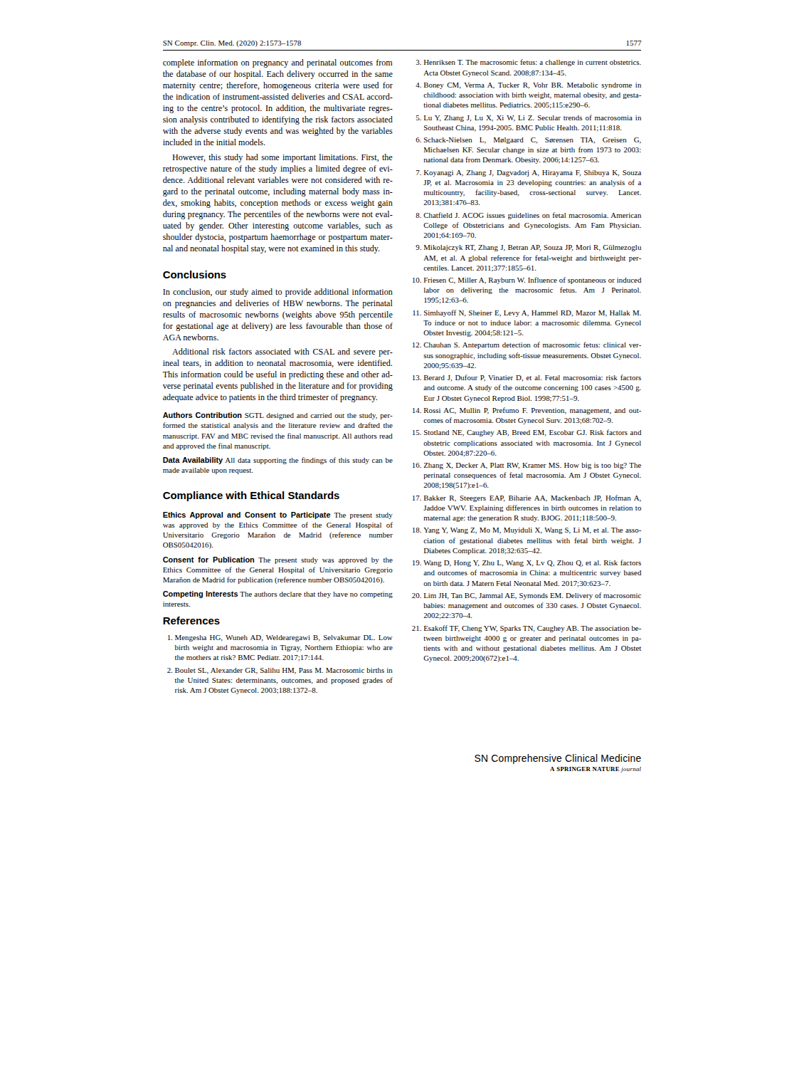SN Compr. Clin. Med. (2020) 2:1573–1578
1577
complete information on pregnancy and perinatal outcomes from the database of our hospital. Each delivery occurred in the same maternity centre; therefore, homogeneous criteria were used for the indication of instrument-assisted deliveries and CSAL according to the centre’s protocol. In addition, the multivariate regression analysis contributed to identifying the risk factors associated with the adverse study events and was weighted by the variables included in the initial models.
However, this study had some important limitations. First, the retrospective nature of the study implies a limited degree of evidence. Additional relevant variables were not considered with regard to the perinatal outcome, including maternal body mass index, smoking habits, conception methods or excess weight gain during pregnancy. The percentiles of the newborns were not evaluated by gender. Other interesting outcome variables, such as shoulder dystocia, postpartum haemorrhage or postpartum maternal and neonatal hospital stay, were not examined in this study.
Conclusions
In conclusion, our study aimed to provide additional information on pregnancies and deliveries of HBW newborns. The perinatal results of macrosomic newborns (weights above 95th percentile for gestational age at delivery) are less favourable than those of AGA newborns.
Additional risk factors associated with CSAL and severe perineal tears, in addition to neonatal macrosomia, were identified. This information could be useful in predicting these and other adverse perinatal events published in the literature and for providing adequate advice to patients in the third trimester of pregnancy.
Authors Contribution SGTL designed and carried out the study, performed the statistical analysis and the literature review and drafted the manuscript. FAV and MBC revised the final manuscript. All authors read and approved the final manuscript.
Data Availability All data supporting the findings of this study can be made available upon request.
Compliance with Ethical Standards
Ethics Approval and Consent to Participate The present study was approved by the Ethics Committee of the General Hospital of Universitario Gregorio Marañon de Madrid (reference number OBS05042016).
Consent for Publication The present study was approved by the Ethics Committee of the General Hospital of Universitario Gregorio Marañon de Madrid for publication (reference number OBS05042016).
Competing Interests The authors declare that they have no competing interests.
References
Mengesha HG, Wuneh AD, Weldearegawi B, Selvakumar DL. Low birth weight and macrosomia in Tigray, Northern Ethiopia: who are the mothers at risk? BMC Pediatr. 2017;17:144.
Boulet SL, Alexander GR, Salihu HM, Pass M. Macrosomic births in the United States: determinants, outcomes, and proposed grades of risk. Am J Obstet Gynecol. 2003;188:1372–8.
Henriksen T. The macrosomic fetus: a challenge in current obstetrics. Acta Obstet Gynecol Scand. 2008;87:134–45.
Boney CM, Verma A, Tucker R, Vohr BR. Metabolic syndrome in childhood: association with birth weight, maternal obesity, and gestational diabetes mellitus. Pediatrics. 2005;115:e290–6.
Lu Y, Zhang J, Lu X, Xi W, Li Z. Secular trends of macrosomia in Southeast China, 1994-2005. BMC Public Health. 2011;11:818.
Schack-Nielsen L, Mølgaard C, Sørensen TIA, Greisen G, Michaelsen KF. Secular change in size at birth from 1973 to 2003: national data from Denmark. Obesity. 2006;14:1257–63.
Koyanagi A, Zhang J, Dagvadorj A, Hirayama F, Shibuya K, Souza JP, et al. Macrosomia in 23 developing countries: an analysis of a multicountry, facility-based, cross-sectional survey. Lancet. 2013;381:476–83.
Chatfield J. ACOG issues guidelines on fetal macrosomia. American College of Obstetricians and Gynecologists. Am Fam Physician. 2001;64:169–70.
Mikolajczyk RT, Zhang J, Betran AP, Souza JP, Mori R, Gülmezoglu AM, et al. A global reference for fetal-weight and birthweight percentiles. Lancet. 2011;377:1855–61.
Friesen C, Miller A, Rayburn W. Influence of spontaneous or induced labor on delivering the macrosomic fetus. Am J Perinatol. 1995;12:63–6.
Simhayoff N, Sheiner E, Levy A, Hammel RD, Mazor M, Hallak M. To induce or not to induce labor: a macrosomic dilemma. Gynecol Obstet Investig. 2004;58:121–5.
Chauhan S. Antepartum detection of macrosomic fetus: clinical versus sonographic, including soft-tissue measurements. Obstet Gynecol. 2000;95:639–42.
Berard J, Dufour P, Vinatier D, et al. Fetal macrosomia: risk factors and outcome. A study of the outcome concerning 100 cases >4500 g. Eur J Obstet Gynecol Reprod Biol. 1998;77:51–9.
Rossi AC, Mullin P, Prefumo F. Prevention, management, and outcomes of macrosomia. Obstet Gynecol Surv. 2013;68:702–9.
Stotland NE, Caughey AB, Breed EM, Escobar GJ. Risk factors and obstetric complications associated with macrosomia. Int J Gynecol Obstet. 2004;87:220–6.
Zhang X, Decker A, Platt RW, Kramer MS. How big is too big? The perinatal consequences of fetal macrosomia. Am J Obstet Gynecol. 2008;198(517):e1–6.
Bakker R, Steegers EAP, Biharie AA, Mackenbach JP, Hofman A, Jaddoe VWV. Explaining differences in birth outcomes in relation to maternal age: the generation R study. BJOG. 2011;118:500–9.
Yang Y, Wang Z, Mo M, Muyiduli X, Wang S, Li M, et al. The association of gestational diabetes mellitus with fetal birth weight. J Diabetes Complicat. 2018;32:635–42.
Wang D, Hong Y, Zhu L, Wang X, Lv Q, Zhou Q, et al. Risk factors and outcomes of macrosomia in China: a multicentric survey based on birth data. J Matern Fetal Neonatal Med. 2017;30:623–7.
Lim JH, Tan BC, Jammal AE, Symonds EM. Delivery of macrosomic babies: management and outcomes of 330 cases. J Obstet Gynaecol. 2002;22:370–4.
Esakoff TF, Cheng YW, Sparks TN, Caughey AB. The association between birthweight 4000 g or greater and perinatal outcomes in patients with and without gestational diabetes mellitus. Am J Obstet Gynecol. 2009;200(672):e1–4.
SN Comprehensive Clinical Medicine
A SPRINGER NATURE journal